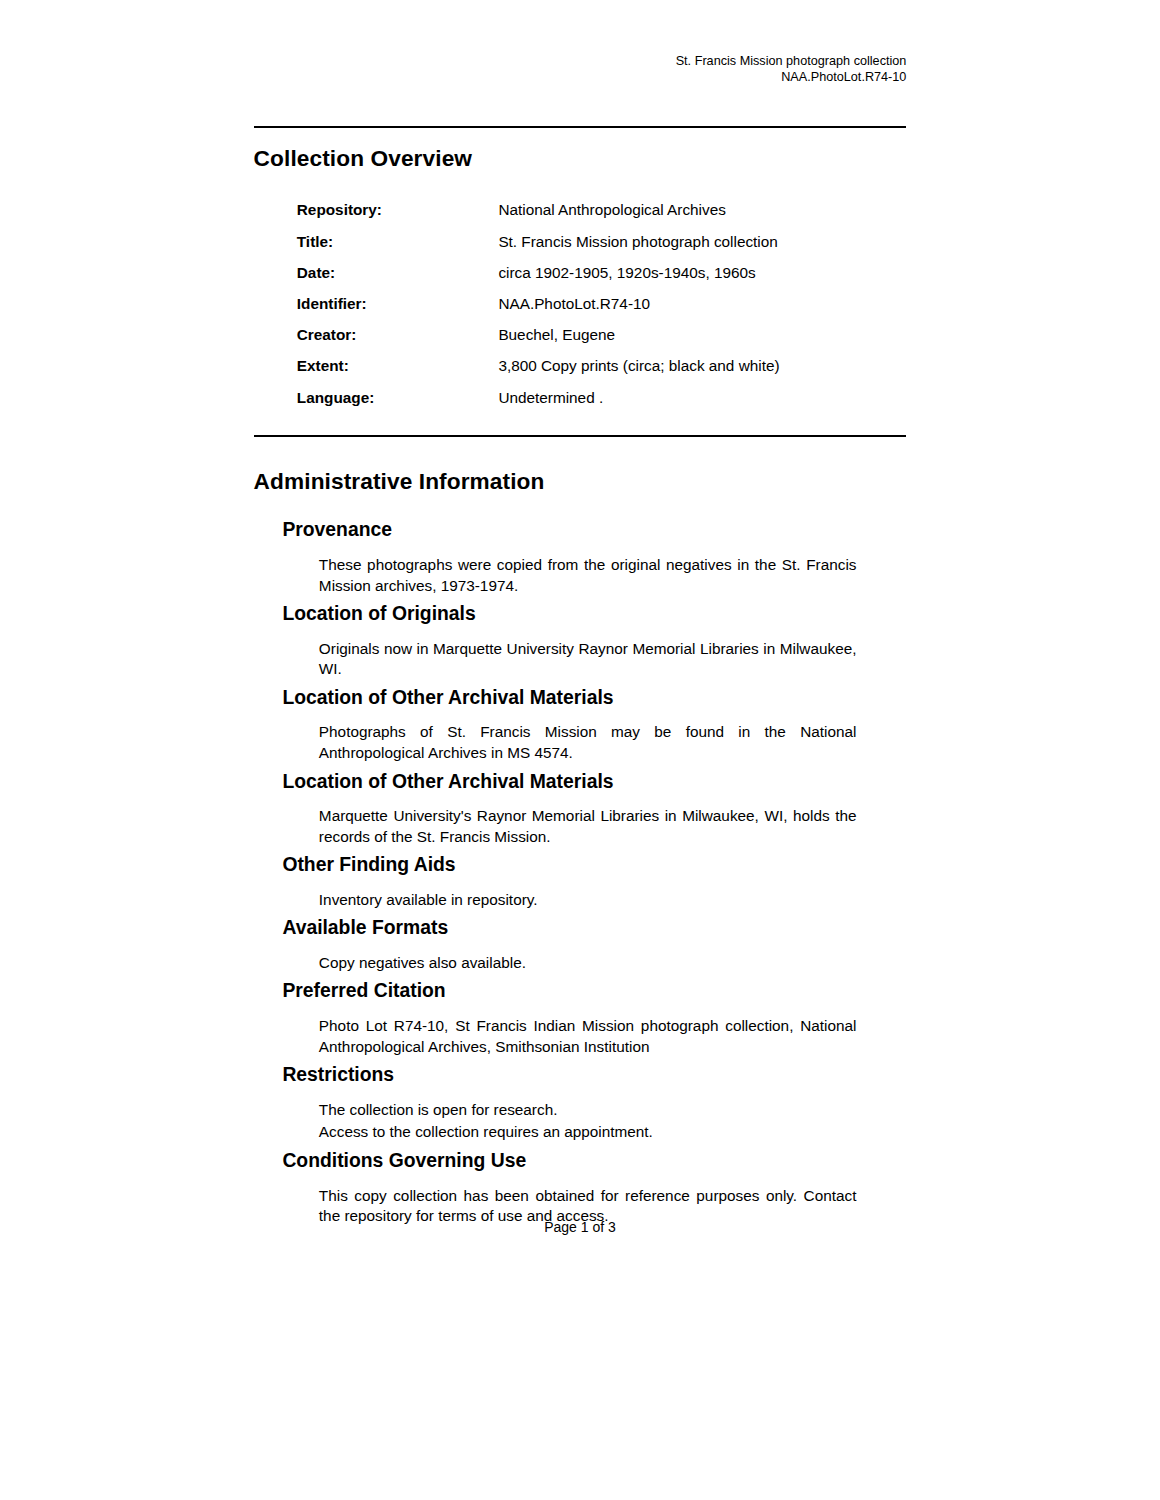St. Francis Mission photograph collection
NAA.PhotoLot.R74-10
Collection Overview
| Repository: | National Anthropological Archives |
| Title: | St. Francis Mission photograph collection |
| Date: | circa 1902-1905, 1920s-1940s, 1960s |
| Identifier: | NAA.PhotoLot.R74-10 |
| Creator: | Buechel, Eugene |
| Extent: | 3,800 Copy prints (circa; black and white) |
| Language: | Undetermined . |
Administrative Information
Provenance
These photographs were copied from the original negatives in the St. Francis Mission archives, 1973-1974.
Location of Originals
Originals now in Marquette University Raynor Memorial Libraries in Milwaukee, WI.
Location of Other Archival Materials
Photographs of St. Francis Mission may be found in the National Anthropological Archives in MS 4574.
Location of Other Archival Materials
Marquette University's Raynor Memorial Libraries in Milwaukee, WI, holds the records of the St. Francis Mission.
Other Finding Aids
Inventory available in repository.
Available Formats
Copy negatives also available.
Preferred Citation
Photo Lot R74-10, St Francis Indian Mission photograph collection, National Anthropological Archives, Smithsonian Institution
Restrictions
The collection is open for research.
Access to the collection requires an appointment.
Conditions Governing Use
This copy collection has been obtained for reference purposes only. Contact the repository for terms of use and access.
Page 1 of 3